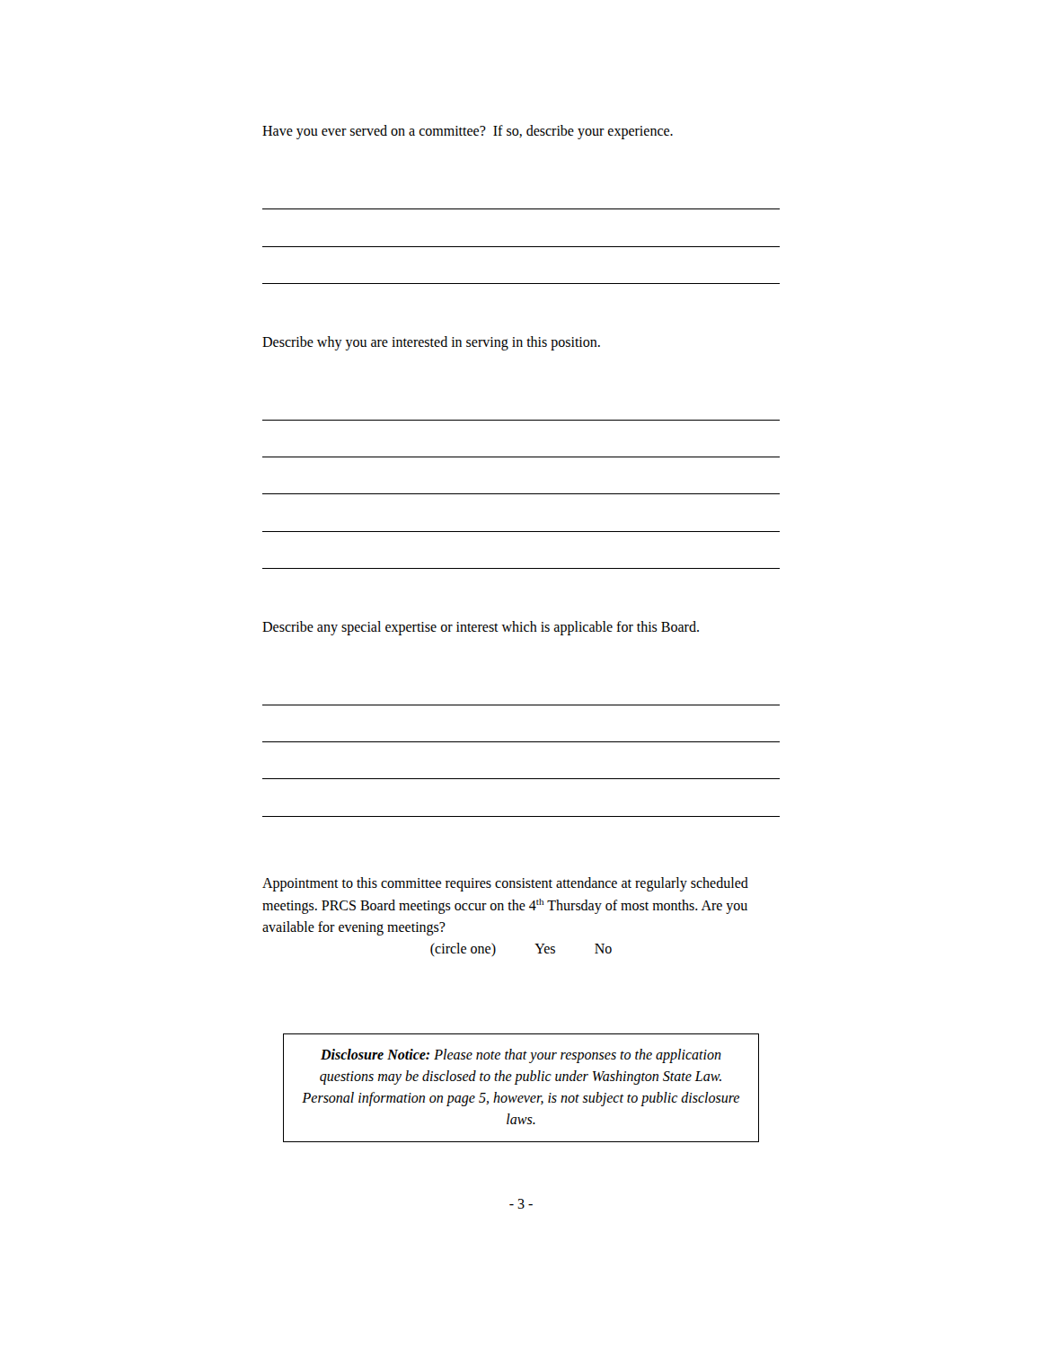Have you ever served on a committee? If so, describe your experience.
Describe why you are interested in serving in this position.
Describe any special expertise or interest which is applicable for this Board.
Appointment to this committee requires consistent attendance at regularly scheduled meetings. PRCS Board meetings occur on the 4th Thursday of most months. Are you available for evening meetings?
(circle one) Yes No
Disclosure Notice: Please note that your responses to the application questions may be disclosed to the public under Washington State Law. Personal information on page 5, however, is not subject to public disclosure laws.
- 3 -